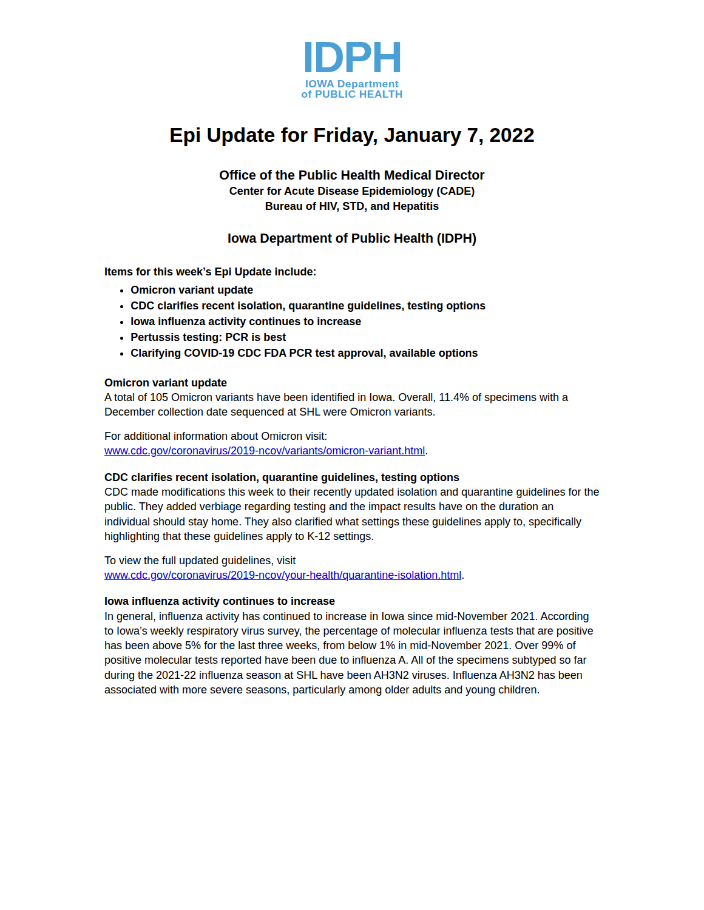IDPH IOWA Department of PUBLIC HEALTH
Epi Update for Friday, January 7, 2022
Office of the Public Health Medical Director
Center for Acute Disease Epidemiology (CADE)
Bureau of HIV, STD, and Hepatitis
Iowa Department of Public Health (IDPH)
Items for this week’s Epi Update include:
Omicron variant update
CDC clarifies recent isolation, quarantine guidelines, testing options
Iowa influenza activity continues to increase
Pertussis testing: PCR is best
Clarifying COVID-19 CDC FDA PCR test approval, available options
Omicron variant update
A total of 105 Omicron variants have been identified in Iowa. Overall, 11.4% of specimens with a December collection date sequenced at SHL were Omicron variants.
For additional information about Omicron visit:
www.cdc.gov/coronavirus/2019-ncov/variants/omicron-variant.html.
CDC clarifies recent isolation, quarantine guidelines, testing options
CDC made modifications this week to their recently updated isolation and quarantine guidelines for the public. They added verbiage regarding testing and the impact results have on the duration an individual should stay home. They also clarified what settings these guidelines apply to, specifically highlighting that these guidelines apply to K-12 settings.
To view the full updated guidelines, visit
www.cdc.gov/coronavirus/2019-ncov/your-health/quarantine-isolation.html.
Iowa influenza activity continues to increase
In general, influenza activity has continued to increase in Iowa since mid-November 2021. According to Iowa’s weekly respiratory virus survey, the percentage of molecular influenza tests that are positive has been above 5% for the last three weeks, from below 1% in mid-November 2021. Over 99% of positive molecular tests reported have been due to influenza A. All of the specimens subtyped so far during the 2021-22 influenza season at SHL have been AH3N2 viruses. Influenza AH3N2 has been associated with more severe seasons, particularly among older adults and young children.